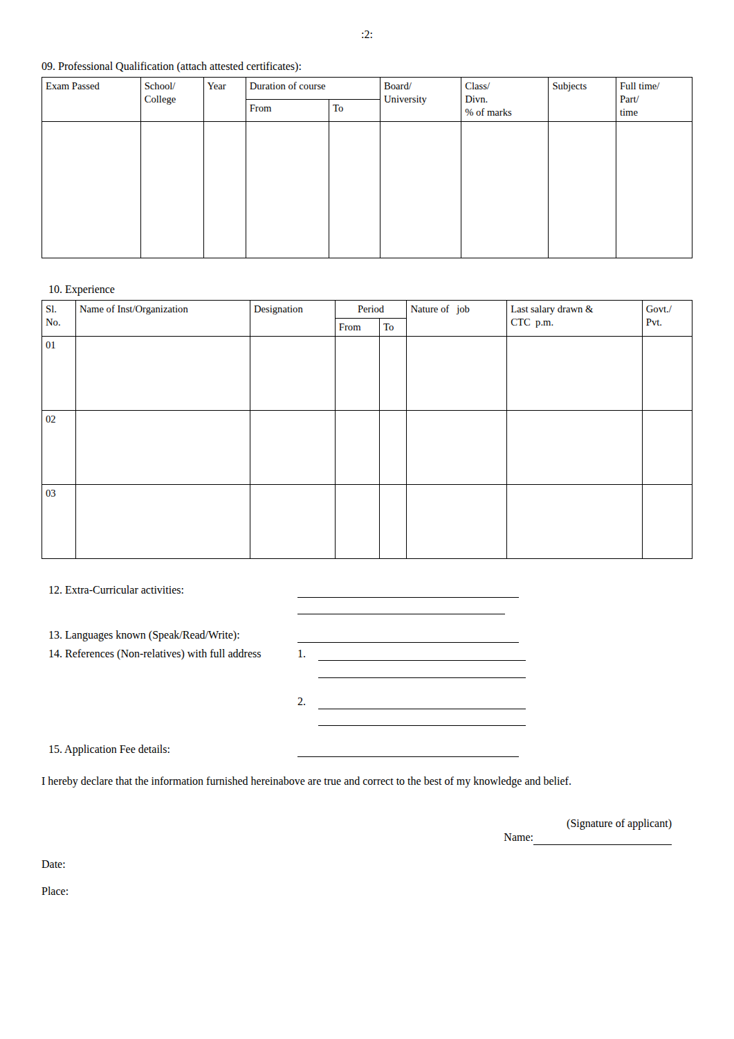:2:
09. Professional Qualification (attach attested certificates):
| Exam Passed | School/ College | Year | Duration of course | Board/ University | Class/ Divn. % of marks | Subjects | Full time/ Part/ time |
| --- | --- | --- | --- | --- | --- | --- | --- |
| From | To |
10. Experience
| Sl. No. | Name of Inst/Organization | Designation | Period | Nature of job | Last salary drawn & CTC p.m. | Govt./ Pvt. |
| --- | --- | --- | --- | --- | --- | --- |
| From | To |
| 01 | | | | | | | |
| 02 | | | | | | | |
| 03 | | | | | | | |
12. Extra-Curricular activities:
13. Languages known (Speak/Read/Write):
14. References (Non-relatives) with full address
1.
2.
15. Application Fee details:
I hereby declare that the information furnished hereinabove are true and correct to the best of my knowledge and belief.
(Signature of applicant)
Name:
Date:
Place: